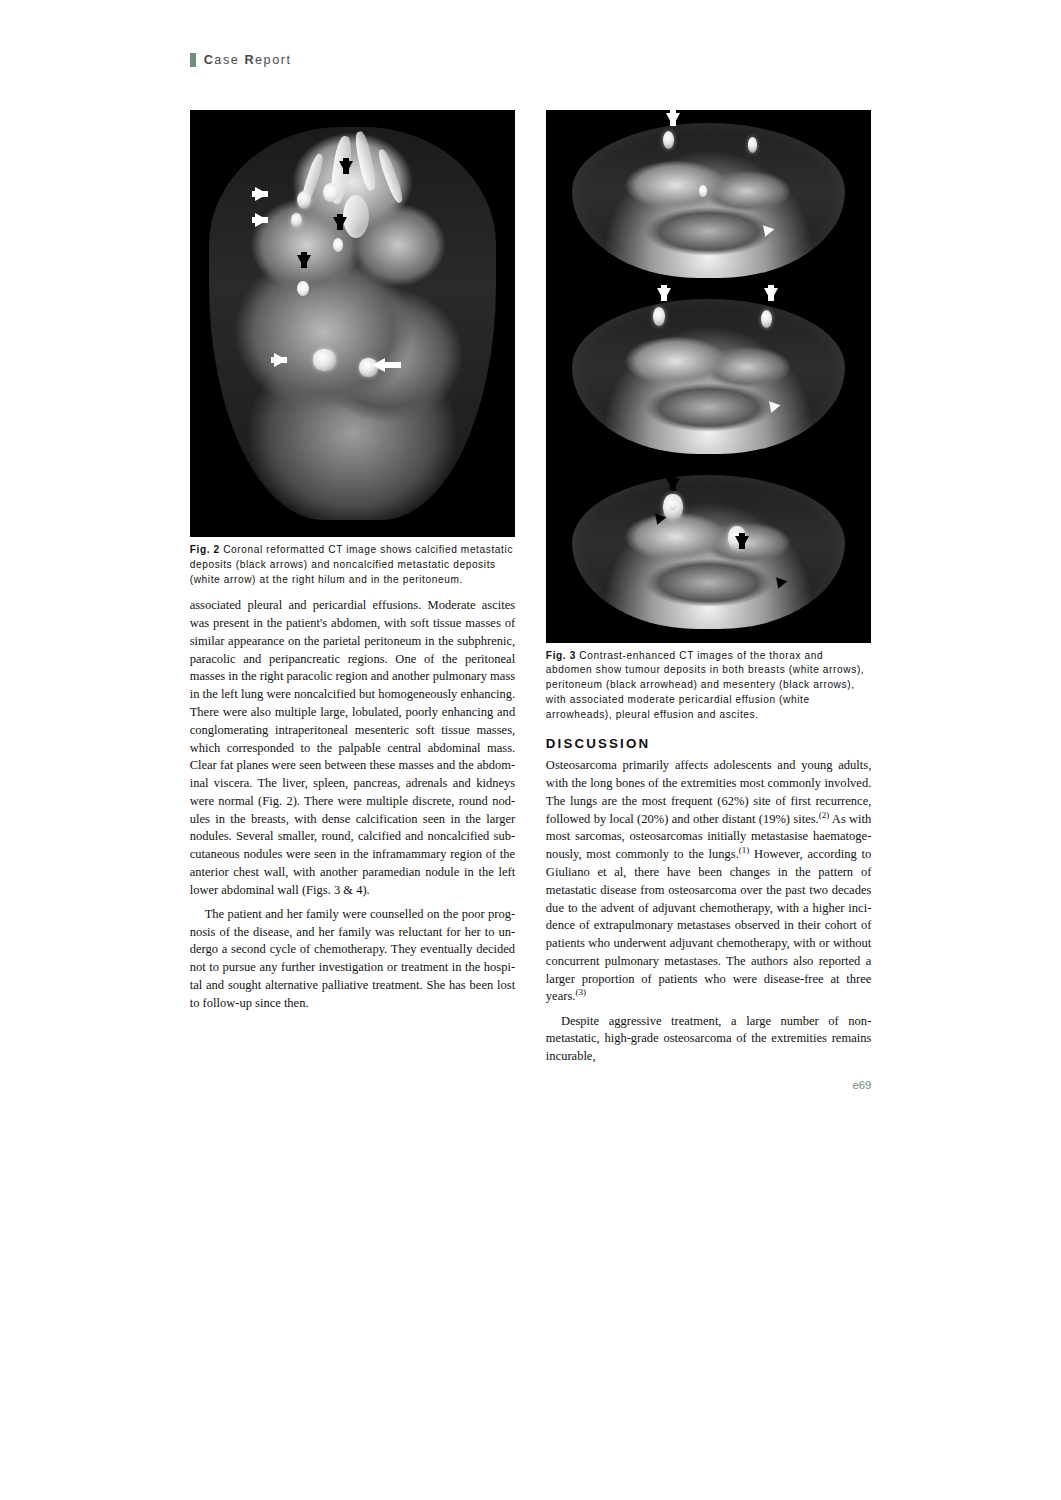Case Report
Fig. 2 Coronal reformatted CT image shows calcified metastatic deposits (black arrows) and noncalcified metastatic deposits (white arrow) at the right hilum and in the peritoneum.
associated pleural and pericardial effusions. Moderate ascites was present in the patient's abdomen, with soft tissue masses of similar appearance on the parietal peritoneum in the subphrenic, paracolic and peripancreatic regions. One of the peritoneal masses in the right paracolic region and another pulmonary mass in the left lung were noncalcified but homogeneously enhancing. There were also multiple large, lobulated, poorly enhancing and conglomerating intraperitoneal mesenteric soft tissue masses, which corresponded to the palpable central abdominal mass. Clear fat planes were seen between these masses and the abdominal viscera. The liver, spleen, pancreas, adrenals and kidneys were normal (Fig. 2). There were multiple discrete, round nodules in the breasts, with dense calcification seen in the larger nodules. Several smaller, round, calcified and noncalcified subcutaneous nodules were seen in the inframammary region of the anterior chest wall, with another paramedian nodule in the left lower abdominal wall (Figs. 3 & 4).
The patient and her family were counselled on the poor prognosis of the disease, and her family was reluctant for her to undergo a second cycle of chemotherapy. They eventually decided not to pursue any further investigation or treatment in the hospital and sought alternative palliative treatment. She has been lost to follow-up since then.
Fig. 3 Contrast-enhanced CT images of the thorax and abdomen show tumour deposits in both breasts (white arrows), peritoneum (black arrowhead) and mesentery (black arrows), with associated moderate pericardial effusion (white arrowheads), pleural effusion and ascites.
DISCUSSION
Osteosarcoma primarily affects adolescents and young adults, with the long bones of the extremities most commonly involved. The lungs are the most frequent (62%) site of first recurrence, followed by local (20%) and other distant (19%) sites.(2) As with most sarcomas, osteosarcomas initially metastasise haematogenously, most commonly to the lungs.(1) However, according to Giuliano et al, there have been changes in the pattern of metastatic disease from osteosarcoma over the past two decades due to the advent of adjuvant chemotherapy, with a higher incidence of extrapulmonary metastases observed in their cohort of patients who underwent adjuvant chemotherapy, with or without concurrent pulmonary metastases. The authors also reported a larger proportion of patients who were disease-free at three years.(3)
Despite aggressive treatment, a large number of nonmetastatic, high-grade osteosarcoma of the extremities remains incurable,
e69